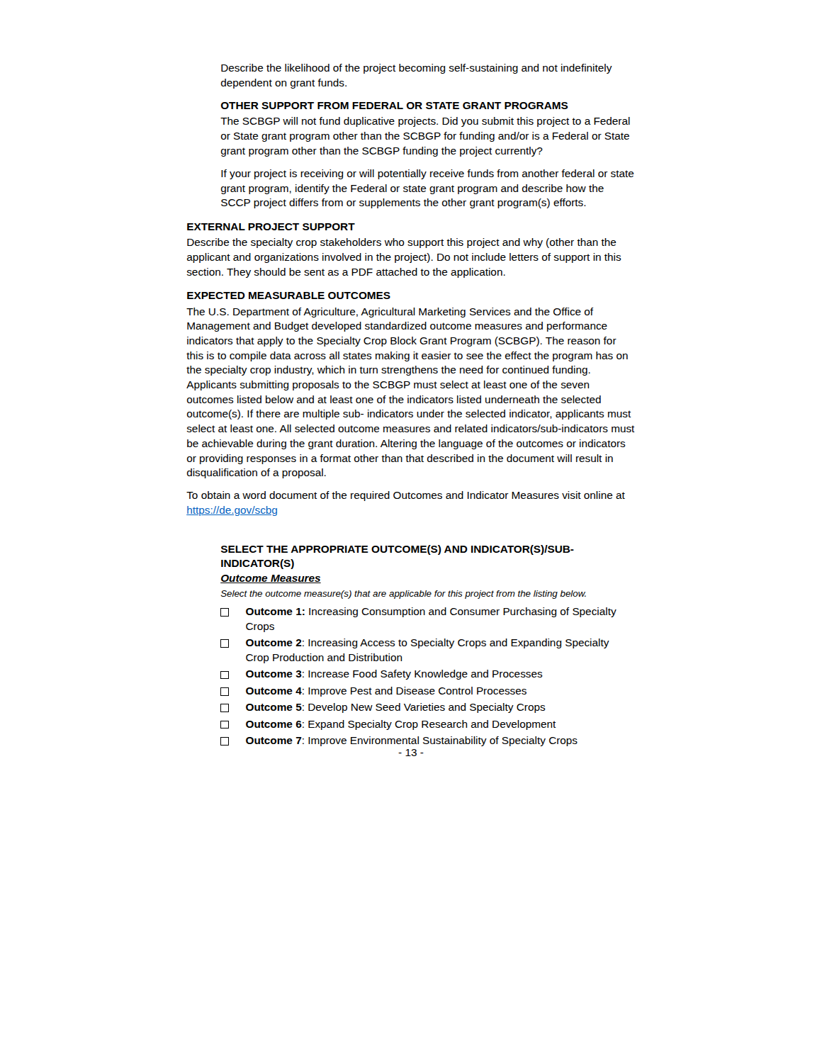Describe the likelihood of the project becoming self-sustaining and not indefinitely dependent on grant funds.
Other Support from Federal or State Grant Programs
The SCBGP will not fund duplicative projects. Did you submit this project to a Federal or State grant program other than the SCBGP for funding and/or is a Federal or State grant program other than the SCBGP funding the project currently?
If your project is receiving or will potentially receive funds from another federal or state grant program, identify the Federal or state grant program and describe how the SCCP project differs from or supplements the other grant program(s) efforts.
External Project Support
Describe the specialty crop stakeholders who support this project and why (other than the applicant and organizations involved in the project). Do not include letters of support in this section. They should be sent as a PDF attached to the application.
Expected Measurable Outcomes
The U.S. Department of Agriculture, Agricultural Marketing Services and the Office of Management and Budget developed standardized outcome measures and performance indicators that apply to the Specialty Crop Block Grant Program (SCBGP). The reason for this is to compile data across all states making it easier to see the effect the program has on the specialty crop industry, which in turn strengthens the need for continued funding. Applicants submitting proposals to the SCBGP must select at least one of the seven outcomes listed below and at least one of the indicators listed underneath the selected outcome(s). If there are multiple sub- indicators under the selected indicator, applicants must select at least one. All selected outcome measures and related indicators/sub-indicators must be achievable during the grant duration. Altering the language of the outcomes or indicators or providing responses in a format other than that described in the document will result in disqualification of a proposal.
To obtain a word document of the required Outcomes and Indicator Measures visit online at https://de.gov/scbg
SELECT THE APPROPRIATE OUTCOME(S) AND INDICATOR(S)/SUB-INDICATOR(S)
Outcome Measures
Select the outcome measure(s) that are applicable for this project from the listing below.
Outcome 1: Increasing Consumption and Consumer Purchasing of Specialty Crops
Outcome 2: Increasing Access to Specialty Crops and Expanding Specialty Crop Production and Distribution
Outcome 3: Increase Food Safety Knowledge and Processes
Outcome 4: Improve Pest and Disease Control Processes
Outcome 5: Develop New Seed Varieties and Specialty Crops
Outcome 6: Expand Specialty Crop Research and Development
Outcome 7: Improve Environmental Sustainability of Specialty Crops
- 13 -